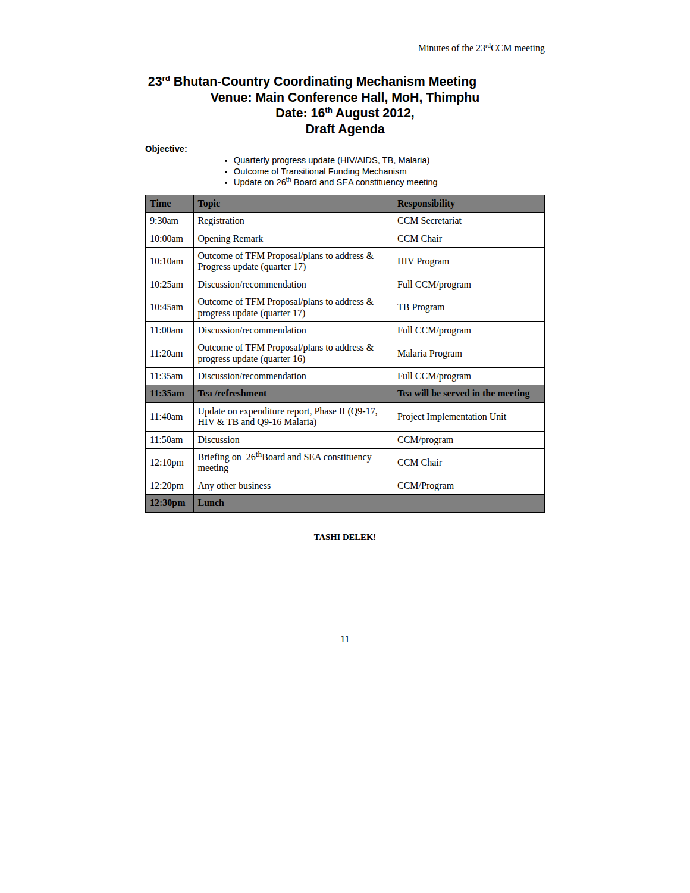Minutes of the 23rdCCM meeting
23rd Bhutan-Country Coordinating Mechanism Meeting Venue: Main Conference Hall, MoH, Thimphu Date: 16th August 2012, Draft Agenda
Objective:
Quarterly progress update (HIV/AIDS, TB, Malaria)
Outcome of Transitional Funding Mechanism
Update on 26th Board and SEA constituency meeting
| Time | Topic | Responsibility |
| --- | --- | --- |
| 9:30am | Registration | CCM Secretariat |
| 10:00am | Opening Remark | CCM Chair |
| 10:10am | Outcome of TFM Proposal/plans to address & Progress update (quarter 17) | HIV Program |
| 10:25am | Discussion/recommendation | Full CCM/program |
| 10:45am | Outcome of TFM Proposal/plans to address & progress update (quarter 17) | TB Program |
| 11:00am | Discussion/recommendation | Full CCM/program |
| 11:20am | Outcome of TFM Proposal/plans to address & progress update (quarter 16) | Malaria Program |
| 11:35am | Discussion/recommendation | Full CCM/program |
| 11:35am | Tea /refreshment | Tea will be served in the meeting |
| 11:40am | Update on expenditure report, Phase II (Q9-17, HIV & TB and Q9-16 Malaria) | Project Implementation Unit |
| 11:50am | Discussion | CCM/program |
| 12:10pm | Briefing on 26 th Board and SEA constituency meeting | CCM Chair |
| 12:20pm | Any other business | CCM/Program |
| 12:30pm | Lunch | |
TASHI DELEK!
11